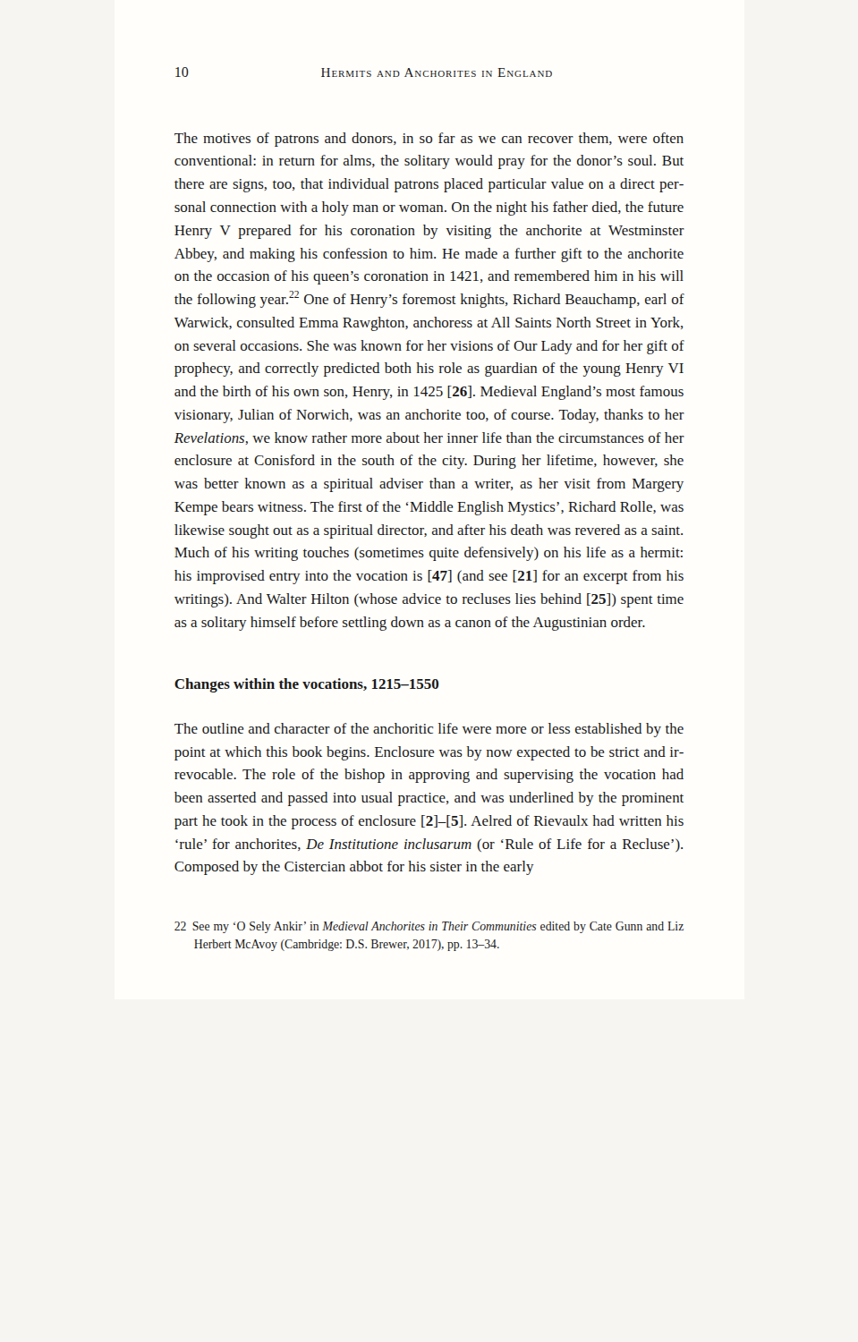10 Hermits and Anchorites in England
The motives of patrons and donors, in so far as we can recover them, were often conventional: in return for alms, the solitary would pray for the donor’s soul. But there are signs, too, that individual patrons placed particular value on a direct personal connection with a holy man or woman. On the night his father died, the future Henry V prepared for his coronation by visiting the anchorite at Westminster Abbey, and making his confession to him. He made a further gift to the anchorite on the occasion of his queen’s coronation in 1421, and remembered him in his will the following year.22 One of Henry’s foremost knights, Richard Beauchamp, earl of Warwick, consulted Emma Rawghton, anchoress at All Saints North Street in York, on several occasions. She was known for her visions of Our Lady and for her gift of prophecy, and correctly predicted both his role as guardian of the young Henry VI and the birth of his own son, Henry, in 1425 [26]. Medieval England’s most famous visionary, Julian of Norwich, was an anchorite too, of course. Today, thanks to her Revelations, we know rather more about her inner life than the circumstances of her enclosure at Conisford in the south of the city. During her lifetime, however, she was better known as a spiritual adviser than a writer, as her visit from Margery Kempe bears witness. The first of the ‘Middle English Mystics’, Richard Rolle, was likewise sought out as a spiritual director, and after his death was revered as a saint. Much of his writing touches (sometimes quite defensively) on his life as a hermit: his improvised entry into the vocation is [47] (and see [21] for an excerpt from his writings). And Walter Hilton (whose advice to recluses lies behind [25]) spent time as a solitary himself before settling down as a canon of the Augustinian order.
Changes within the vocations, 1215–1550
The outline and character of the anchoritic life were more or less established by the point at which this book begins. Enclosure was by now expected to be strict and irrevocable. The role of the bishop in approving and supervising the vocation had been asserted and passed into usual practice, and was underlined by the prominent part he took in the process of enclosure [2]–[5]. Aelred of Rievaulx had written his ‘rule’ for anchorites, De Institutione inclusarum (or ‘Rule of Life for a Recluse’). Composed by the Cistercian abbot for his sister in the early
22 See my ‘O Sely Ankir’ in Medieval Anchorites in Their Communities edited by Cate Gunn and Liz Herbert McAvoy (Cambridge: D.S. Brewer, 2017), pp. 13–34.